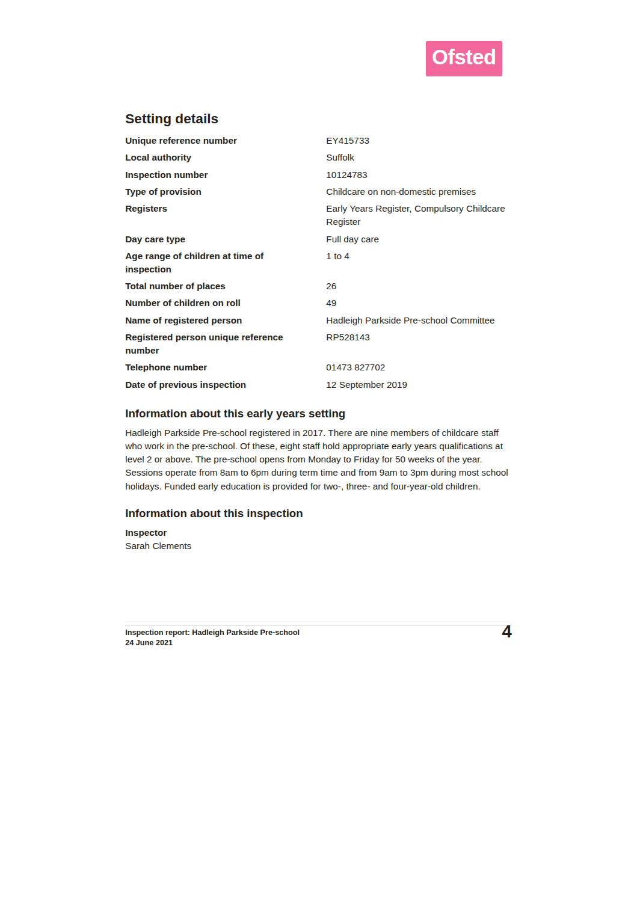✱✱✱
Ofsted
Setting details
| Unique reference number | EY415733 |
| Local authority | Suffolk |
| Inspection number | 10124783 |
| Type of provision | Childcare on non-domestic premises |
| Registers | Early Years Register, Compulsory Childcare Register |
| Day care type | Full day care |
| Age range of children at time of inspection | 1 to 4 |
| Total number of places | 26 |
| Number of children on roll | 49 |
| Name of registered person | Hadleigh Parkside Pre-school Committee |
| Registered person unique reference number | RP528143 |
| Telephone number | 01473 827702 |
| Date of previous inspection | 12 September 2019 |
Information about this early years setting
Hadleigh Parkside Pre-school registered in 2017. There are nine members of childcare staff who work in the pre-school. Of these, eight staff hold appropriate early years qualifications at level 2 or above. The pre-school opens from Monday to Friday for 50 weeks of the year. Sessions operate from 8am to 6pm during term time and from 9am to 3pm during most school holidays. Funded early education is provided for two-, three- and four-year-old children.
Information about this inspection
Inspector
Sarah Clements
4
Inspection report: Hadleigh Parkside Pre-school
24 June 2021